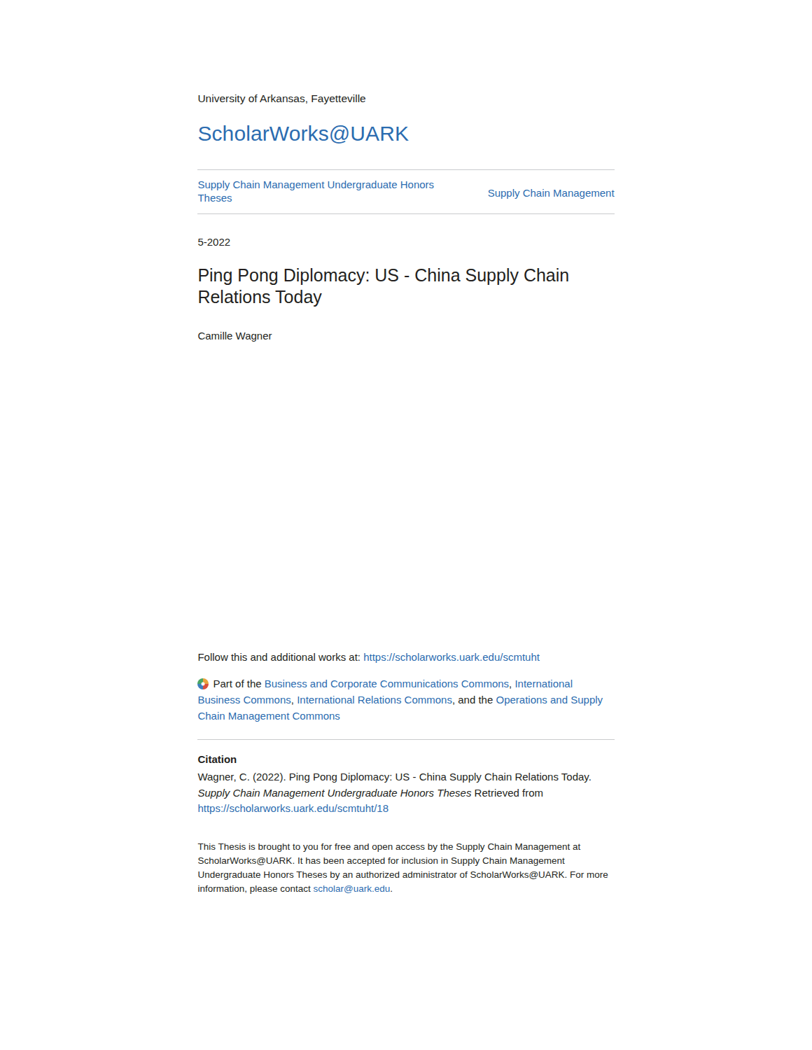University of Arkansas, Fayetteville
ScholarWorks@UARK
Supply Chain Management Undergraduate Honors Theses
Supply Chain Management
5-2022
Ping Pong Diplomacy: US - China Supply Chain Relations Today
Camille Wagner
Follow this and additional works at: https://scholarworks.uark.edu/scmtuht
Part of the Business and Corporate Communications Commons, International Business Commons, International Relations Commons, and the Operations and Supply Chain Management Commons
Citation
Wagner, C. (2022). Ping Pong Diplomacy: US - China Supply Chain Relations Today. Supply Chain Management Undergraduate Honors Theses Retrieved from https://scholarworks.uark.edu/scmtuht/18
This Thesis is brought to you for free and open access by the Supply Chain Management at ScholarWorks@UARK. It has been accepted for inclusion in Supply Chain Management Undergraduate Honors Theses by an authorized administrator of ScholarWorks@UARK. For more information, please contact scholar@uark.edu.